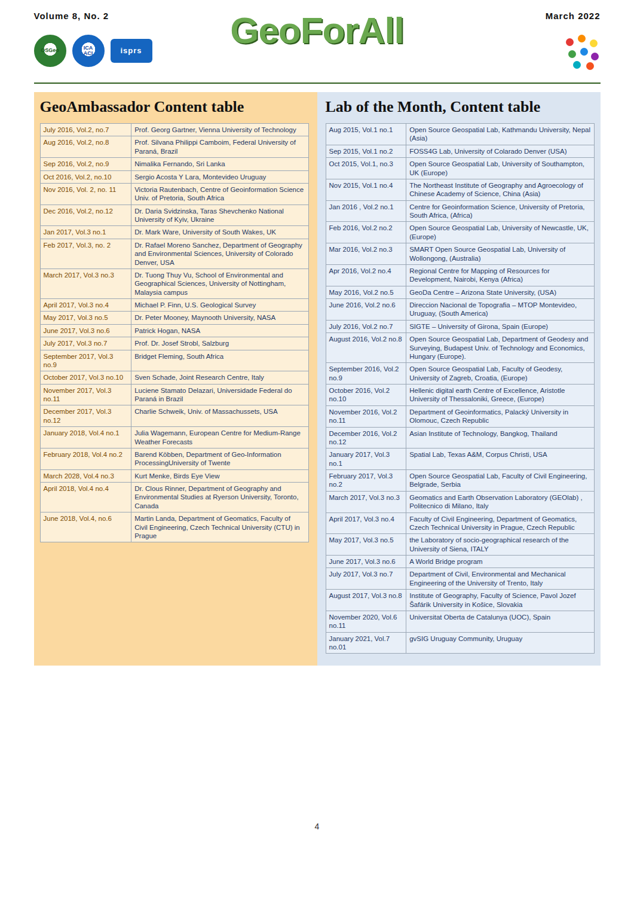Volume 8, No. 2
March 2022
GeoForAll
OSGeo
ICA
ACI
isprs
GeoAmbassador Content table
| July 2016, Vol.2, no.7 | Prof. Georg Gartner, Vienna University of Technology |
| Aug 2016, Vol.2, no.8 | Prof. Silvana Philippi Camboim, Federal University of Paraná, Brazil |
| Sep 2016, Vol.2, no.9 | Nimalika Fernando, Sri Lanka |
| Oct 2016, Vol.2, no.10 | Sergio Acosta Y Lara, Montevideo Uruguay |
| Nov 2016, Vol. 2, no. 11 | Victoria Rautenbach, Centre of Geoinformation Science Univ. of Pretoria, South Africa |
| Dec 2016, Vol.2, no.12 | Dr. Daria Svidzinska, Taras Shevchenko National University of Kyiv, Ukraine |
| Jan 2017, Vol.3 no.1 | Dr. Mark Ware, University of South Wakes, UK |
| Feb 2017, Vol.3, no. 2 | Dr. Rafael Moreno Sanchez, Department of Geography and Environmental Sciences, University of Colorado Denver, USA |
| March 2017, Vol.3 no.3 | Dr. Tuong Thuy Vu, School of Environmental and Geographical Sciences, University of Nottingham, Malaysia campus |
| April 2017, Vol.3 no.4 | Michael P. Finn, U.S. Geological Survey |
| May 2017, Vol.3 no.5 | Dr. Peter Mooney, Maynooth University, NASA |
| June 2017, Vol.3 no.6 | Patrick Hogan, NASA |
| July 2017, Vol.3 no.7 | Prof. Dr. Josef Strobl, Salzburg |
| September 2017, Vol.3 no.9 | Bridget Fleming, South Africa |
| October 2017, Vol.3 no.10 | Sven Schade, Joint Research Centre, Italy |
| November 2017, Vol.3 no.11 | Luciene Stamato Delazari, Universidade Federal do Paraná in Brazil |
| December 2017, Vol.3 no.12 | Charlie Schweik, Univ. of Massachussets, USA |
| January 2018, Vol.4 no.1 | Julia Wagemann, European Centre for Medium-Range Weather Forecasts |
| February 2018, Vol.4 no.2 | Barend Köbben, Department of Geo-Information ProcessingUniversity of Twente |
| March 2028, Vol.4 no.3 | Kurt Menke, Birds Eye View |
| April 2018, Vol.4 no.4 | Dr. Clous Rinner, Department of Geography and Environmental Studies at Ryerson University, Toronto, Canada |
| June 2018, Vol.4, no.6 | Martin Landa, Department of Geomatics, Faculty of Civil Engineering, Czech Technical University (CTU) in Prague |
Lab of the Month, Content table
| Aug 2015, Vol.1 no.1 | Open Source Geospatial Lab, Kathmandu University, Nepal (Asia) |
| Sep 2015, Vol.1 no.2 | FOSS4G Lab, University of Colarado Denver (USA) |
| Oct 2015, Vol.1, no.3 | Open Source Geospatial Lab, University of Southampton, UK (Europe) |
| Nov 2015, Vol.1 no.4 | The Northeast Institute of Geography and Agroecology of Chinese Academy of Science, China (Asia) |
| Jan 2016 , Vol.2 no.1 | Centre for Geoinformation Science, University of Pretoria, South Africa, (Africa) |
| Feb 2016, Vol.2 no.2 | Open Source Geospatial Lab, University of Newcastle, UK, (Europe) |
| Mar 2016, Vol.2 no.3 | SMART Open Source Geospatial Lab, University of Wollongong, (Australia) |
| Apr 2016, Vol.2 no.4 | Regional Centre for Mapping of Resources for Development, Nairobi, Kenya (Africa) |
| May 2016, Vol.2 no.5 | GeoDa Centre – Arizona State University, (USA) |
| June 2016, Vol.2 no.6 | Direccion Nacional de Topografia – MTOP Montevideo, Uruguay, (South America) |
| July 2016, Vol.2 no.7 | SIGTE – University of Girona, Spain (Europe) |
| August 2016, Vol.2 no.8 | Open Source Geospatial Lab, Department of Geodesy and Surveying, Budapest Univ. of Technology and Economics, Hungary (Europe). |
| September 2016, Vol.2 no.9 | Open Source Geospatial Lab, Faculty of Geodesy, University of Zagreb, Croatia, (Europe) |
| October 2016, Vol.2 no.10 | Hellenic digital earth Centre of Excellence, Aristotle University of Thessaloniki, Greece, (Europe) |
| November 2016, Vol.2 no.11 | Department of Geoinformatics, Palacký University in Olomouc, Czech Republic |
| December 2016, Vol.2 no.12 | Asian Institute of Technology, Bangkog, Thailand |
| January 2017, Vol.3 no.1 | Spatial Lab, Texas A&M, Corpus Christi, USA |
| February 2017, Vol.3 no.2 | Open Source Geospatial Lab, Faculty of Civil Engineering, Belgrade, Serbia |
| March 2017, Vol.3 no.3 | Geomatics and Earth Observation Laboratory (GEOlab) , Politecnico di Milano, Italy |
| April 2017, Vol.3 no.4 | Faculty of Civil Engineering, Department of Geomatics, Czech Technical University in Prague, Czech Republic |
| May 2017, Vol.3 no.5 | the Laboratory of socio-geographical research of the University of Siena, ITALY |
| June 2017, Vol.3 no.6 | A World Bridge program |
| July 2017, Vol.3 no.7 | Department of Civil, Environmental and Mechanical Engineering of the University of Trento, Italy |
| August 2017, Vol.3 no.8 | Institute of Geography, Faculty of Science, Pavol Jozef Šafárik University in Košice, Slovakia |
| November 2020, Vol.6 no.11 | Universitat Oberta de Catalunya (UOC), Spain |
| January 2021, Vol.7 no.01 | gvSIG Uruguay Community, Uruguay |
4